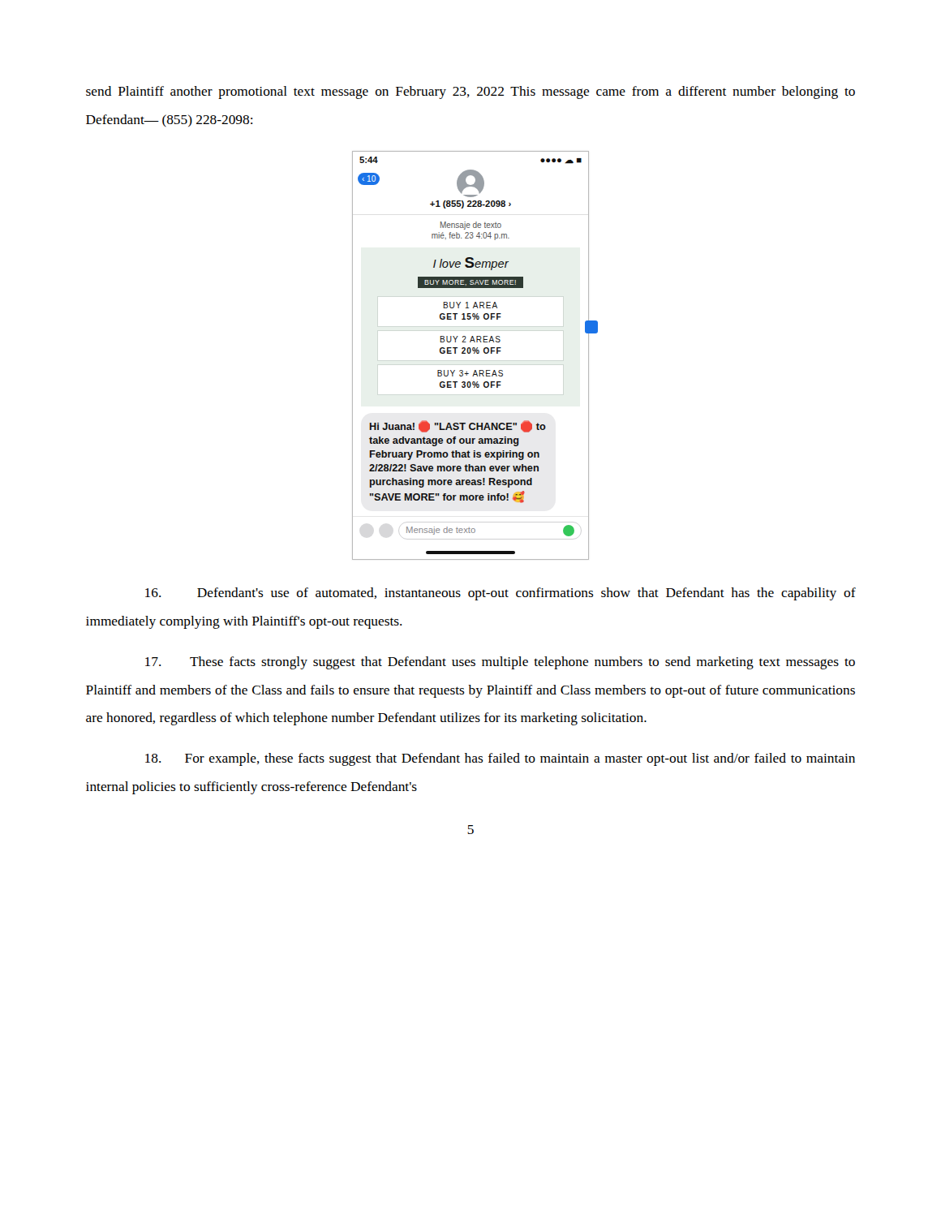send Plaintiff another promotional text message on February 23, 2022 This message came from a different number belonging to Defendant— (855) 228-2098:
5:44 ●●●● ☁ ■
‹ 10
+1 (855) 228-2098 ›
Mensaje de texto
mié, feb. 23 4:04 p.m.
I love Semper
BUY MORE, SAVE MORE!
BUY 1 AREA GET 15% OFF
BUY 2 AREAS GET 20% OFF
BUY 3+ AREAS GET 30% OFF
Hi Juana! 🛑 "LAST CHANCE" 🛑 to take advantage of our amazing February Promo that is expiring on 2/28/22! Save more than ever when purchasing more areas! Respond "SAVE MORE" for more info! 🥰
Mensaje de texto
16. Defendant's use of automated, instantaneous opt-out confirmations show that Defendant has the capability of immediately complying with Plaintiff's opt-out requests.
17. These facts strongly suggest that Defendant uses multiple telephone numbers to send marketing text messages to Plaintiff and members of the Class and fails to ensure that requests by Plaintiff and Class members to opt-out of future communications are honored, regardless of which telephone number Defendant utilizes for its marketing solicitation.
18. For example, these facts suggest that Defendant has failed to maintain a master opt-out list and/or failed to maintain internal policies to sufficiently cross-reference Defendant's
5